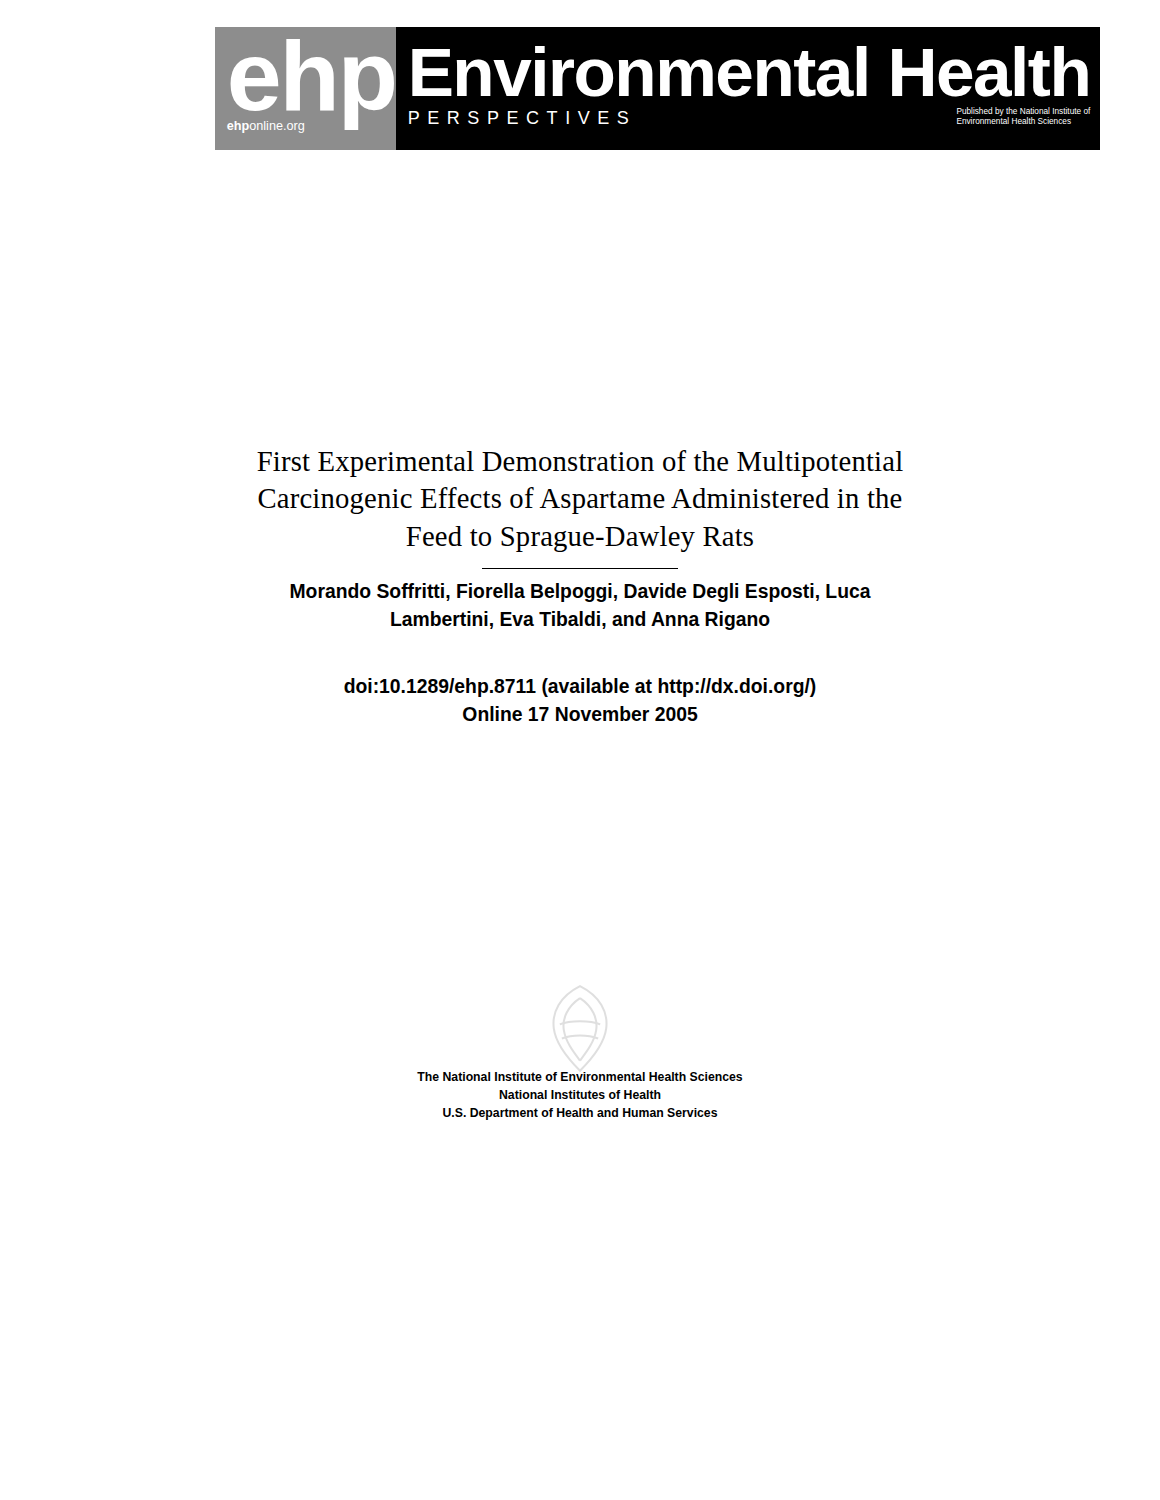ehp
ehponline.org
Environmental Health
PERSPECTIVES
Published by the National Institute of
Environmental Health Sciences
First Experimental Demonstration of the Multipotential Carcinogenic Effects of Aspartame Administered in the Feed to Sprague-Dawley Rats
Morando Soffritti, Fiorella Belpoggi, Davide Degli Esposti, Luca Lambertini, Eva Tibaldi, and Anna Rigano
doi:10.1289/ehp.8711 (available at http://dx.doi.org/)
Online 17 November 2005
The National Institute of Environmental Health Sciences
National Institutes of Health
U.S. Department of Health and Human Services